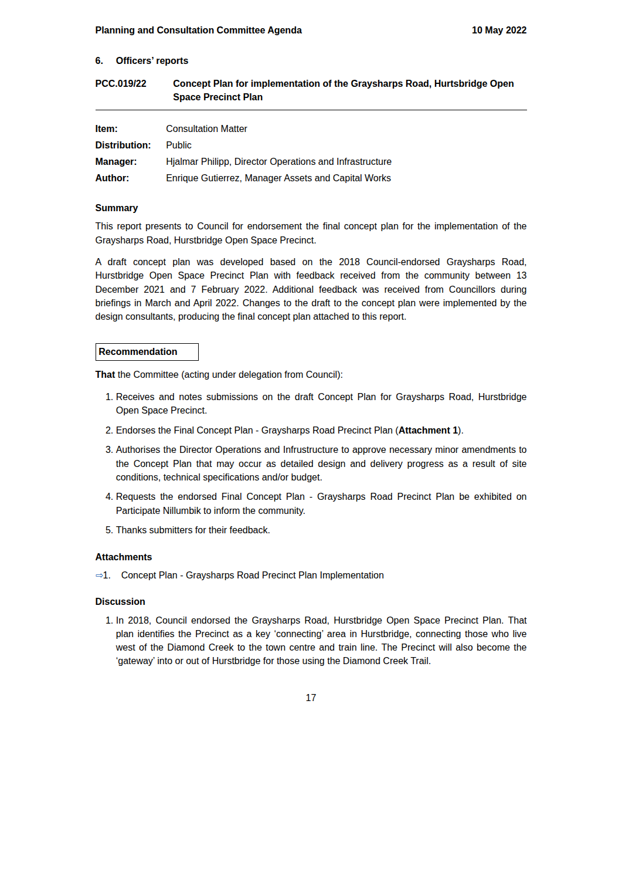Planning and Consultation Committee Agenda 10 May 2022
6. Officers’ reports
PCC.019/22 Concept Plan for implementation of the Graysharps Road, Hurtsbridge Open Space Precinct Plan
| Item: | Consultation Matter |
| Distribution: | Public |
| Manager: | Hjalmar Philipp, Director Operations and Infrastructure |
| Author: | Enrique Gutierrez, Manager Assets and Capital Works |
Summary
This report presents to Council for endorsement the final concept plan for the implementation of the Graysharps Road, Hurstbridge Open Space Precinct.
A draft concept plan was developed based on the 2018 Council-endorsed Graysharps Road, Hurstbridge Open Space Precinct Plan with feedback received from the community between 13 December 2021 and 7 February 2022. Additional feedback was received from Councillors during briefings in March and April 2022. Changes to the draft to the concept plan were implemented by the design consultants, producing the final concept plan attached to this report.
Recommendation
That the Committee (acting under delegation from Council):
Receives and notes submissions on the draft Concept Plan for Graysharps Road, Hurstbridge Open Space Precinct.
Endorses the Final Concept Plan - Graysharps Road Precinct Plan (Attachment 1).
Authorises the Director Operations and Infrustructure to approve necessary minor amendments to the Concept Plan that may occur as detailed design and delivery progress as a result of site conditions, technical specifications and/or budget.
Requests the endorsed Final Concept Plan - Graysharps Road Precinct Plan be exhibited on Participate Nillumbik to inform the community.
Thanks submitters for their feedback.
Attachments
⇨1. Concept Plan - Graysharps Road Precinct Plan Implementation
Discussion
In 2018, Council endorsed the Graysharps Road, Hurstbridge Open Space Precinct Plan. That plan identifies the Precinct as a key ‘connecting’ area in Hurstbridge, connecting those who live west of the Diamond Creek to the town centre and train line. The Precinct will also become the ‘gateway’ into or out of Hurstbridge for those using the Diamond Creek Trail.
17